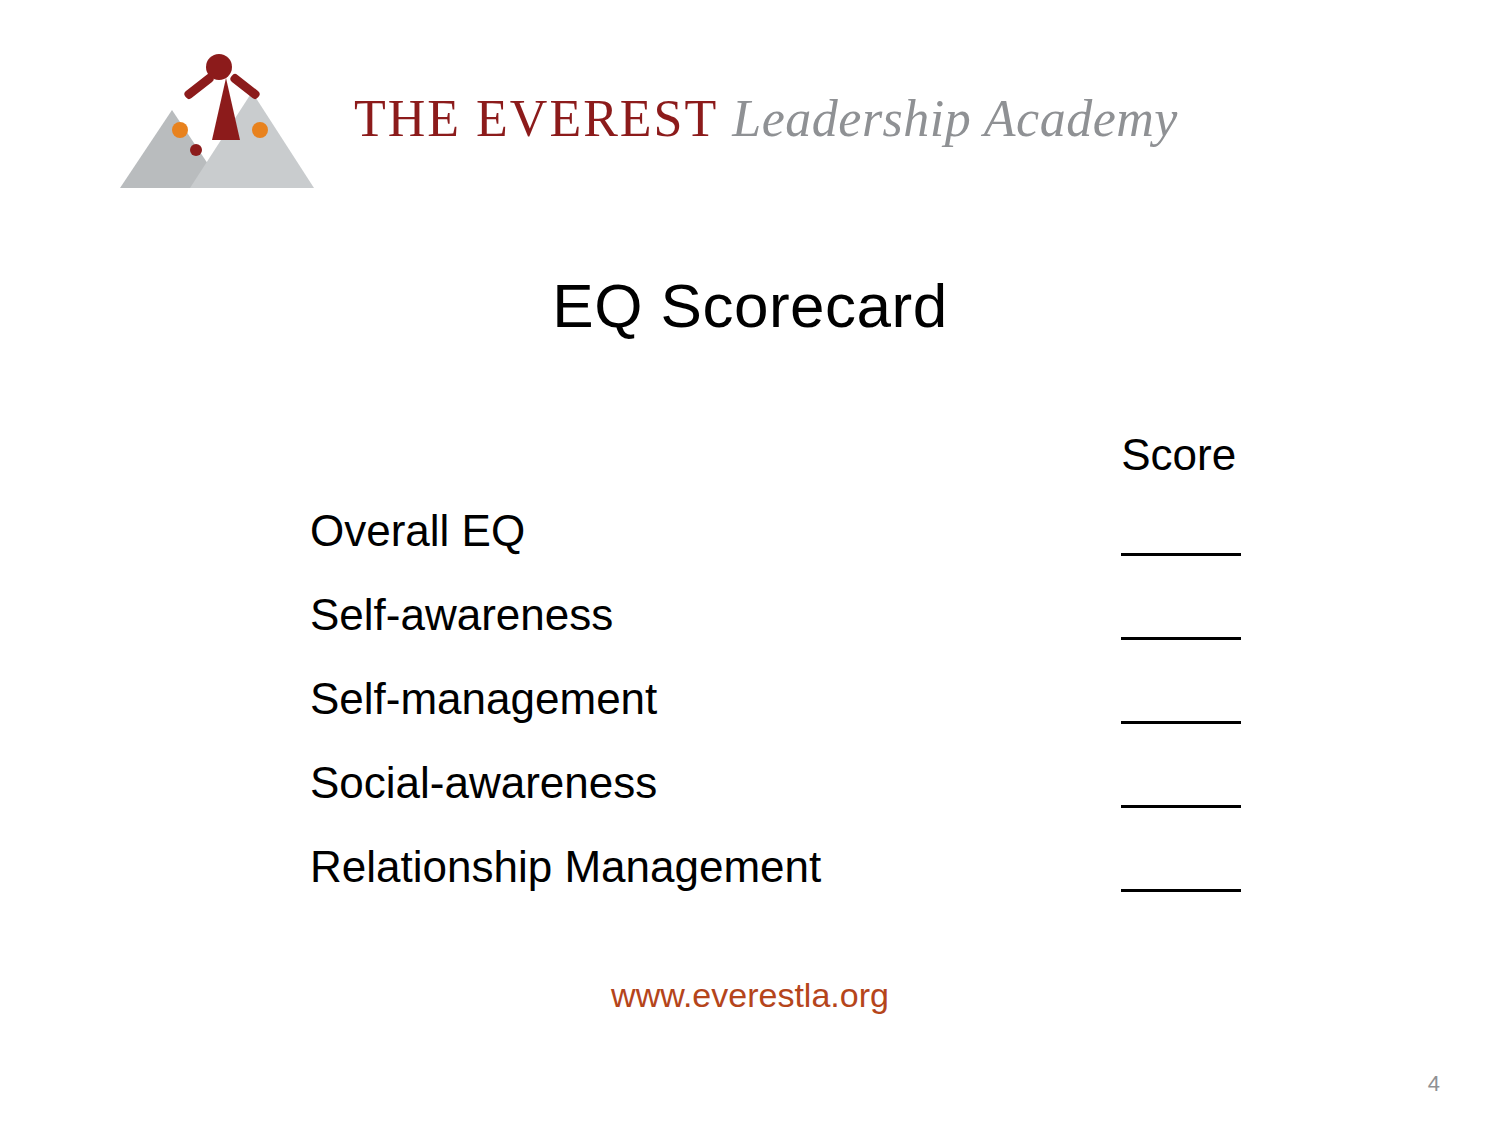THE EVEREST Leadership Academy
EQ Scorecard
| | Score |
| --- | --- |
| Overall EQ | |
| Self-awareness | |
| Self-management | |
| Social-awareness | |
| Relationship Management | |
www.everestla.org
4